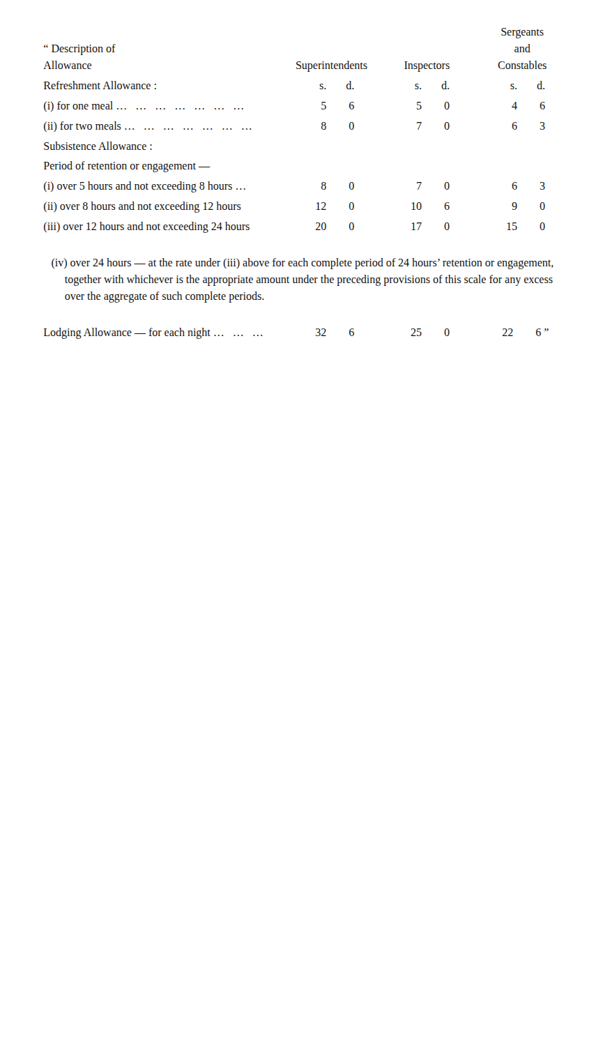| “ Description of Allowance | Superin­tendents | Inspectors | Sergeants and Constables |
| --- | --- | --- | --- |
| Refreshment Allowance : | s. d. | s. d. | s. d. |
| (i) for one meal … … … … … … … | 5 6 | 5 0 | 4 6 |
| (ii) for two meals … … … … … … … | 8 0 | 7 0 | 6 3 |
| Subsistence Allowance : | | | |
| Period of retention or engagement — | | | |
| (i) over 5 hours and not exceeding 8 hours … | 8 0 | 7 0 | 6 3 |
| (ii) over 8 hours and not exceeding 12 hours | 12 0 | 10 6 | 9 0 |
| (iii) over 12 hours and not exceeding 24 hours | 20 0 | 17 0 | 15 0 |
(iv) over 24 hours — at the rate under (iii) above for each complete period of 24 hours’ retention or engagement, together with whichever is the appropriate amount under the preceding provisions of this scale for any excess over the aggregate of such complete periods.
| Lodging Allowance — for each night … … … | 32 6 | 25 0 | 22 6 ” |